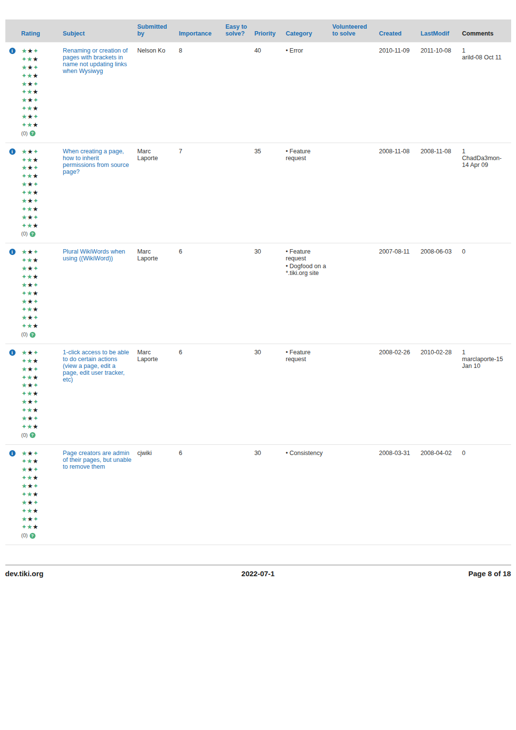| | Rating | Subject | Submitted by | Importance | Easy to solve? | Priority | Category | Volunteered to solve | Created | LastModif | Comments |
| --- | --- | --- | --- | --- | --- | --- | --- | --- | --- | --- | --- |
| i | ★ ★ ✦ ✦ ★ ★ ★ ★ ✦ ✦ ★ ★ ★ ★ ✦ ✦ ★ ★ ★ ★ ✦ ✦ ★ ★ ★ ★ ✦ ✦ ★ ★ (0) ? | Renaming or creation of pages with brackets in name not updating links when Wysiwyg | Nelson Ko | 8 | | 40 | Error | | 2010-11-09 | 2011-10-08 | 1 arild-08 Oct 11 |
| i | ★ ★ ✦ ✦ ★ ★ ★ ★ ✦ ✦ ★ ★ ★ ★ ✦ ✦ ★ ★ ★ ★ ✦ ✦ ★ ★ ★ ★ ✦ ✦ ★ ★ (0) ? | When creating a page, how to inherit permissions from source page? | Marc Laporte | 7 | | 35 | Feature request | | 2008-11-08 | 2008-11-08 | 1 ChadDa3mon-14 Apr 09 |
| i | ★ ★ ✦ ✦ ★ ★ ★ ★ ✦ ✦ ★ ★ ★ ★ ✦ ✦ ★ ★ ★ ★ ✦ ✦ ★ ★ ★ ★ ✦ ✦ ★ ★ (0) ? | Plural WikiWords when using ((WikiWord)) | Marc Laporte | 6 | | 30 | Feature request Dogfood on a *.tiki.org site | | 2007-08-11 | 2008-06-03 | 0 |
| i | ★ ★ ✦ ✦ ★ ★ ★ ★ ✦ ✦ ★ ★ ★ ★ ✦ ✦ ★ ★ ★ ★ ✦ ✦ ★ ★ ★ ★ ✦ ✦ ★ ★ (0) ? | 1-click access to be able to do certain actions (view a page, edit a page, edit user tracker, etc) | Marc Laporte | 6 | | 30 | Feature request | | 2008-02-26 | 2010-02-28 | 1 marclaporte-15 Jan 10 |
| i | ★ ★ ✦ ✦ ★ ★ ★ ★ ✦ ✦ ★ ★ ★ ★ ✦ ✦ ★ ★ ★ ★ ✦ ✦ ★ ★ ★ ★ ✦ ✦ ★ ★ (0) ? | Page creators are admin of their pages, but unable to remove them | cjwiki | 6 | | 30 | Consistency | | 2008-03-31 | 2008-04-02 | 0 |
dev.tiki.org
2022-07-1
Page 8 of 18